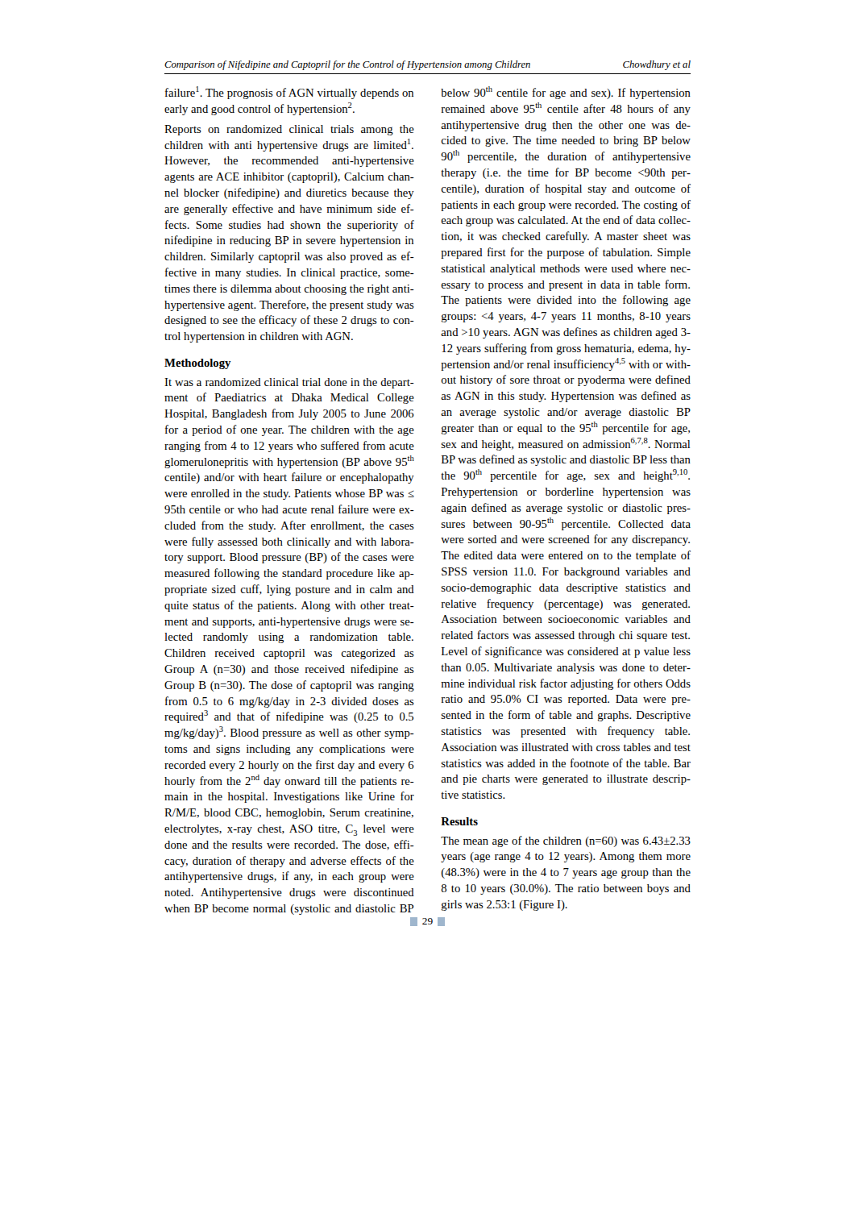Comparison of Nifedipine and Captopril for the Control of Hypertension among Children Chowdhury et al
failure1. The prognosis of AGN virtually depends on early and good control of hypertension2.
Reports on randomized clinical trials among the children with anti hypertensive drugs are limited1. However, the recommended anti-hypertensive agents are ACE inhibitor (captopril), Calcium channel blocker (nifedipine) and diuretics because they are generally effective and have minimum side effects. Some studies had shown the superiority of nifedipine in reducing BP in severe hypertension in children. Similarly captopril was also proved as effective in many studies. In clinical practice, sometimes there is dilemma about choosing the right anti-hypertensive agent. Therefore, the present study was designed to see the efficacy of these 2 drugs to control hypertension in children with AGN.
Methodology
It was a randomized clinical trial done in the department of Paediatrics at Dhaka Medical College Hospital, Bangladesh from July 2005 to June 2006 for a period of one year. The children with the age ranging from 4 to 12 years who suffered from acute glomerulonepritis with hypertension (BP above 95th centile) and/or with heart failure or encephalopathy were enrolled in the study. Patients whose BP was ≤ 95th centile or who had acute renal failure were excluded from the study. After enrollment, the cases were fully assessed both clinically and with laboratory support. Blood pressure (BP) of the cases were measured following the standard procedure like appropriate sized cuff, lying posture and in calm and quite status of the patients. Along with other treatment and supports, anti-hypertensive drugs were selected randomly using a randomization table. Children received captopril was categorized as Group A (n=30) and those received nifedipine as Group B (n=30). The dose of captopril was ranging from 0.5 to 6 mg/kg/day in 2-3 divided doses as required3 and that of nifedipine was (0.25 to 0.5 mg/kg/day)3. Blood pressure as well as other symptoms and signs including any complications were recorded every 2 hourly on the first day and every 6 hourly from the 2nd day onward till the patients remain in the hospital. Investigations like Urine for R/M/E, blood CBC, hemoglobin, Serum creatinine, electrolytes, x-ray chest, ASO titre, C3 level were done and the results were recorded. The dose, efficacy, duration of therapy and adverse effects of the antihypertensive drugs, if any, in each group were noted. Antihypertensive drugs were discontinued when BP become normal (systolic and diastolic BP below 90th centile for age and sex). If hypertension remained above 95th centile after 48 hours of any antihypertensive drug then the other one was decided to give. The time needed to bring BP below 90th percentile, the duration of antihypertensive therapy (i.e. the time for BP become <90th percentile), duration of hospital stay and outcome of patients in each group were recorded. The costing of each group was calculated. At the end of data collection, it was checked carefully. A master sheet was prepared first for the purpose of tabulation. Simple statistical analytical methods were used where necessary to process and present in data in table form. The patients were divided into the following age groups: <4 years, 4-7 years 11 months, 8-10 years and >10 years. AGN was defines as children aged 3-12 years suffering from gross hematuria, edema, hypertension and/or renal insufficiency4,5 with or without history of sore throat or pyoderma were defined as AGN in this study. Hypertension was defined as an average systolic and/or average diastolic BP greater than or equal to the 95th percentile for age, sex and height, measured on admission6,7,8. Normal BP was defined as systolic and diastolic BP less than the 90th percentile for age, sex and height9,10. Prehypertension or borderline hypertension was again defined as average systolic or diastolic pressures between 90-95th percentile. Collected data were sorted and were screened for any discrepancy. The edited data were entered on to the template of SPSS version 11.0. For background variables and socio-demographic data descriptive statistics and relative frequency (percentage) was generated. Association between socioeconomic variables and related factors was assessed through chi square test. Level of significance was considered at p value less than 0.05. Multivariate analysis was done to determine individual risk factor adjusting for others Odds ratio and 95.0% CI was reported. Data were presented in the form of table and graphs. Descriptive statistics was presented with frequency table. Association was illustrated with cross tables and test statistics was added in the footnote of the table. Bar and pie charts were generated to illustrate descriptive statistics.
Results
The mean age of the children (n=60) was 6.43±2.33 years (age range 4 to 12 years). Among them more (48.3%) were in the 4 to 7 years age group than the 8 to 10 years (30.0%). The ratio between boys and girls was 2.53:1 (Figure I).
29